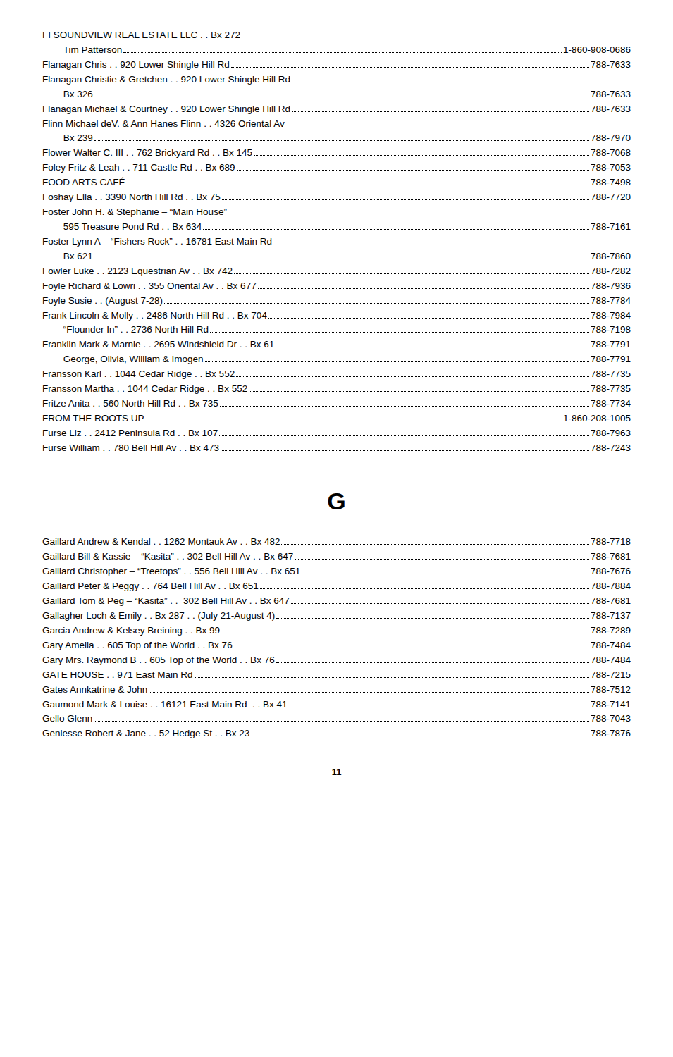FI SOUNDVIEW REAL ESTATE LLC . . Bx 272
Tim Patterson 1-860-908-0686
Flanagan Chris . . 920 Lower Shingle Hill Rd 788-7633
Flanagan Christie & Gretchen . . 920 Lower Shingle Hill Rd
Bx 326 788-7633
Flanagan Michael & Courtney . . 920 Lower Shingle Hill Rd 788-7633
Flinn Michael deV. & Ann Hanes Flinn . . 4326 Oriental Av
Bx 239 788-7970
Flower Walter C. III . . 762 Brickyard Rd . . Bx 145 788-7068
Foley Fritz & Leah . . 711 Castle Rd . . Bx 689 788-7053
FOOD ARTS CAFÉ 788-7498
Foshay Ella . . 3390 North Hill Rd . . Bx 75 788-7720
Foster John H. & Stephanie – “Main House”
595 Treasure Pond Rd . . Bx 634 788-7161
Foster Lynn A – “Fishers Rock” . . 16781 East Main Rd
Bx 621 788-7860
Fowler Luke . . 2123 Equestrian Av . . Bx 742 788-7282
Foyle Richard & Lowri . . 355 Oriental Av . . Bx 677 788-7936
Foyle Susie . . (August 7-28) 788-7784
Frank Lincoln & Molly . . 2486 North Hill Rd . . Bx 704 788-7984
“Flounder In” . . 2736 North Hill Rd 788-7198
Franklin Mark & Marnie . . 2695 Windshield Dr . . Bx 61 788-7791
George, Olivia, William & Imogen 788-7791
Fransson Karl . . 1044 Cedar Ridge . . Bx 552 788-7735
Fransson Martha . . 1044 Cedar Ridge . . Bx 552 788-7735
Fritze Anita . . 560 North Hill Rd . . Bx 735 788-7734
FROM THE ROOTS UP 1-860-208-1005
Furse Liz . . 2412 Peninsula Rd . . Bx 107 788-7963
Furse William . . 780 Bell Hill Av . . Bx 473 788-7243
G
Gaillard Andrew & Kendal . . 1262 Montauk Av . . Bx 482 788-7718
Gaillard Bill & Kassie – “Kasita” . . 302 Bell Hill Av . . Bx 647 788-7681
Gaillard Christopher – “Treetops” . . 556 Bell Hill Av . . Bx 651 788-7676
Gaillard Peter & Peggy . . 764 Bell Hill Av . . Bx 651 788-7884
Gaillard Tom & Peg – “Kasita” . . 302 Bell Hill Av . . Bx 647 788-7681
Gallagher Loch & Emily . . Bx 287 . . (July 21-August 4) 788-7137
Garcia Andrew & Kelsey Breining . . Bx 99 788-7289
Gary Amelia . . 605 Top of the World . . Bx 76 788-7484
Gary Mrs. Raymond B . . 605 Top of the World . . Bx 76 788-7484
GATE HOUSE . . 971 East Main Rd 788-7215
Gates Annkatrine & John 788-7512
Gaumond Mark & Louise . . 16121 East Main Rd . . Bx 41 788-7141
Gello Glenn 788-7043
Geniesse Robert & Jane . . 52 Hedge St . . Bx 23 788-7876
11